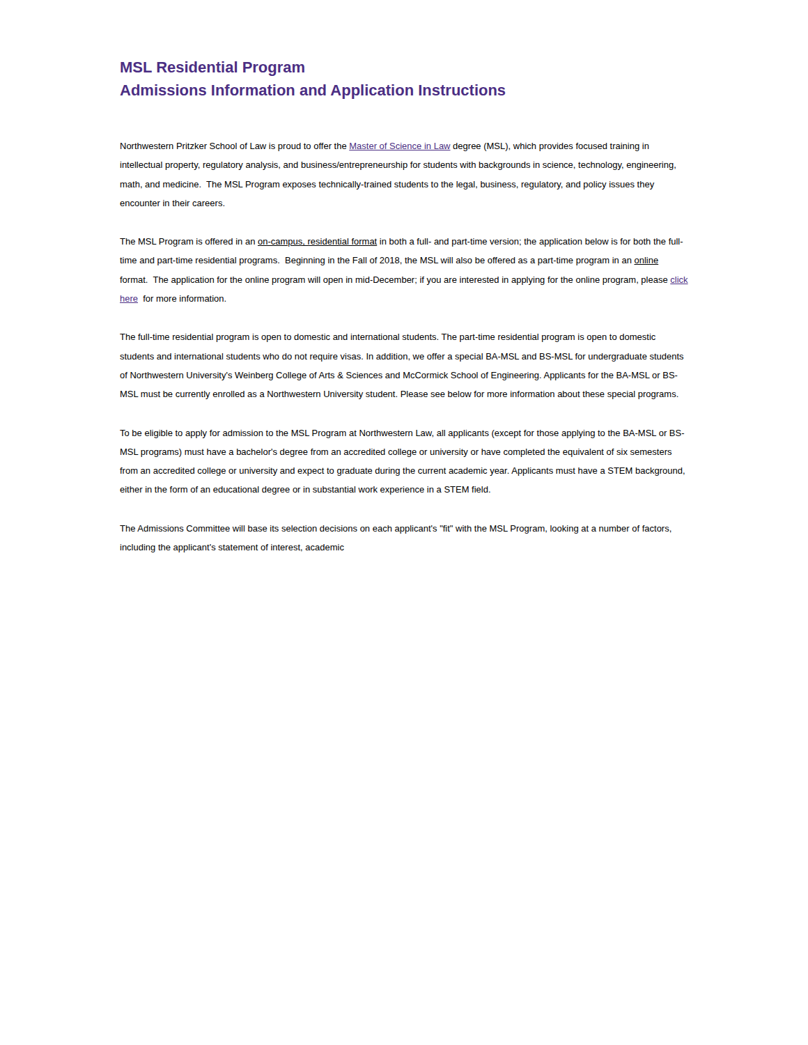MSL Residential Program
Admissions Information and Application Instructions
Northwestern Pritzker School of Law is proud to offer the Master of Science in Law degree (MSL), which provides focused training in intellectual property, regulatory analysis, and business/entrepreneurship for students with backgrounds in science, technology, engineering, math, and medicine. The MSL Program exposes technically-trained students to the legal, business, regulatory, and policy issues they encounter in their careers.
The MSL Program is offered in an on-campus, residential format in both a full- and part-time version; the application below is for both the full-time and part-time residential programs. Beginning in the Fall of 2018, the MSL will also be offered as a part-time program in an online format. The application for the online program will open in mid-December; if you are interested in applying for the online program, please click here for more information.
The full-time residential program is open to domestic and international students. The part-time residential program is open to domestic students and international students who do not require visas. In addition, we offer a special BA-MSL and BS-MSL for undergraduate students of Northwestern University's Weinberg College of Arts & Sciences and McCormick School of Engineering. Applicants for the BA-MSL or BS-MSL must be currently enrolled as a Northwestern University student. Please see below for more information about these special programs.
To be eligible to apply for admission to the MSL Program at Northwestern Law, all applicants (except for those applying to the BA-MSL or BS-MSL programs) must have a bachelor's degree from an accredited college or university or have completed the equivalent of six semesters from an accredited college or university and expect to graduate during the current academic year. Applicants must have a STEM background, either in the form of an educational degree or in substantial work experience in a STEM field.
The Admissions Committee will base its selection decisions on each applicant's "fit" with the MSL Program, looking at a number of factors, including the applicant's statement of interest, academic